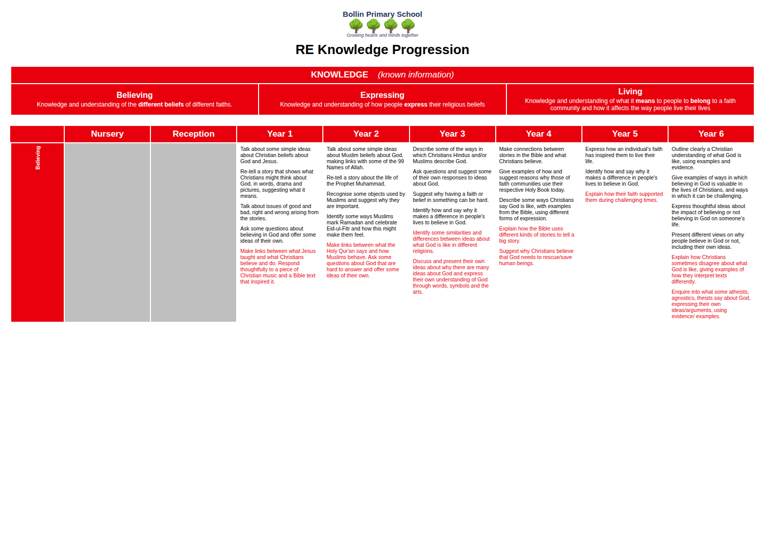Bollin Primary School
🌳🌳🌳🌳
Growing hearts and minds together
RE Knowledge Progression
| KNOWLEDGE (known information) |
| Believing Knowledge and understanding of the different beliefs of different faiths. | Expressing Knowledge and understanding of how people express their religious beliefs | Living Knowledge and understanding of what it means to people to belong to a faith community and how it affects the way people live their lives |
| | Nursery | Reception | Year 1 | Year 2 | Year 3 | Year 4 | Year 5 | Year 6 |
| --- | --- | --- | --- | --- | --- | --- | --- | --- |
| Believing | | | Talk about some simple ideas about Christian beliefs about God and Jesus. Re-tell a story that shows what Christians might think about God, in words, drama and pictures, suggesting what it means. Talk about issues of good and bad, right and wrong arising from the stories. Ask some questions about believing in God and offer some ideas of their own. Make links between what Jesus taught and what Christians believe and do. Respond thoughtfully to a piece of Christian music and a Bible text that inspired it. | Talk about some simple ideas about Muslim beliefs about God, making links with some of the 99 Names of Allah. Re-tell a story about the life of the Prophet Muhammad. Recognise some objects used by Muslims and suggest why they are important. Identify some ways Muslims mark Ramadan and celebrate Eid-ul-Fitr and how this might make them feel. Make links between what the Holy Qur'an says and how Muslims behave. Ask some questions about God that are hard to answer and offer some ideas of their own. | Describe some of the ways in which Christians Hindus and/or Muslims describe God. Ask questions and suggest some of their own responses to ideas about God. Suggest why having a faith or belief in something can be hard. Identify how and say why it makes a difference in people's lives to believe in God. Identify some similarities and differences between ideas about what God is like in different religions. Discuss and present their own ideas about why there are many ideas about God and express their own understanding of God through words, symbols and the arts. | Make connections between stories in the Bible and what Christians believe. Give examples of how and suggest reasons why those of faith communities use their respective Holy Book today. Describe some ways Christians say God is like, with examples from the Bible, using different forms of expression. Explain how the Bible uses different kinds of stories to tell a big story. Suggest why Christians believe that God needs to rescue/save human beings. | Express how an individual's faith has inspired them to live their life. Identify how and say why it makes a difference in people's lives to believe in God. Explain how their faith supported them during challenging times. | Outline clearly a Christian understanding of what God is like, using examples and evidence. Give examples of ways in which believing in God is valuable in the lives of Christians, and ways in which it can be challenging. Express thoughtful ideas about the impact of believing or not believing in God on someone's life. Present different views on why people believe in God or not, including their own ideas. Explain how Christians sometimes disagree about what God is like, giving examples of how they interpret texts differently. Enquire into what some atheists, agnostics, theists say about God, expressing their own ideas/arguments, using evidence/ examples. |